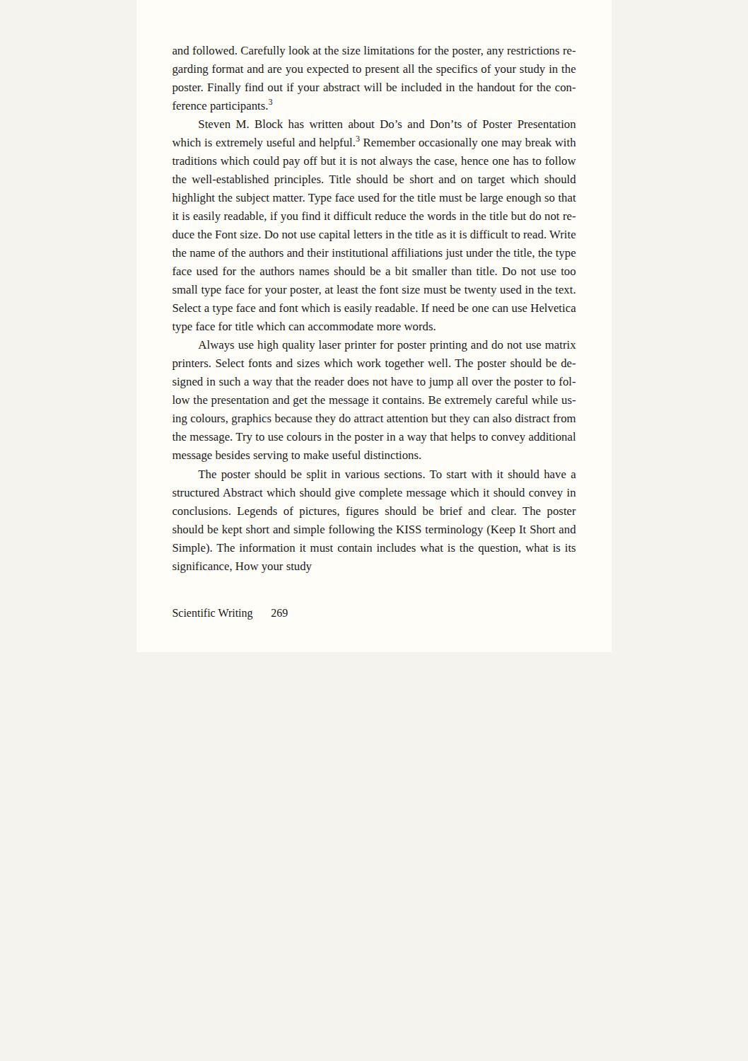and followed. Carefully look at the size limitations for the poster, any restrictions regarding format and are you expected to present all the specifics of your study in the poster. Finally find out if your abstract will be included in the handout for the conference participants.3
Steven M. Block has written about Do’s and Don’ts of Poster Presentation which is extremely useful and helpful.3 Remember occasionally one may break with traditions which could pay off but it is not always the case, hence one has to follow the well-established principles. Title should be short and on target which should highlight the subject matter. Type face used for the title must be large enough so that it is easily readable, if you find it difficult reduce the words in the title but do not reduce the Font size. Do not use capital letters in the title as it is difficult to read. Write the name of the authors and their institutional affiliations just under the title, the type face used for the authors names should be a bit smaller than title. Do not use too small type face for your poster, at least the font size must be twenty used in the text. Select a type face and font which is easily readable. If need be one can use Helvetica type face for title which can accommodate more words.
Always use high quality laser printer for poster printing and do not use matrix printers. Select fonts and sizes which work together well. The poster should be designed in such a way that the reader does not have to jump all over the poster to follow the presentation and get the message it contains. Be extremely careful while using colours, graphics because they do attract attention but they can also distract from the message. Try to use colours in the poster in a way that helps to convey additional message besides serving to make useful distinctions.
The poster should be split in various sections. To start with it should have a structured Abstract which should give complete message which it should convey in conclusions. Legends of pictures, figures should be brief and clear. The poster should be kept short and simple following the KISS terminology (Keep It Short and Simple). The information it must contain includes what is the question, what is its significance, How your study
Scientific Writing 269